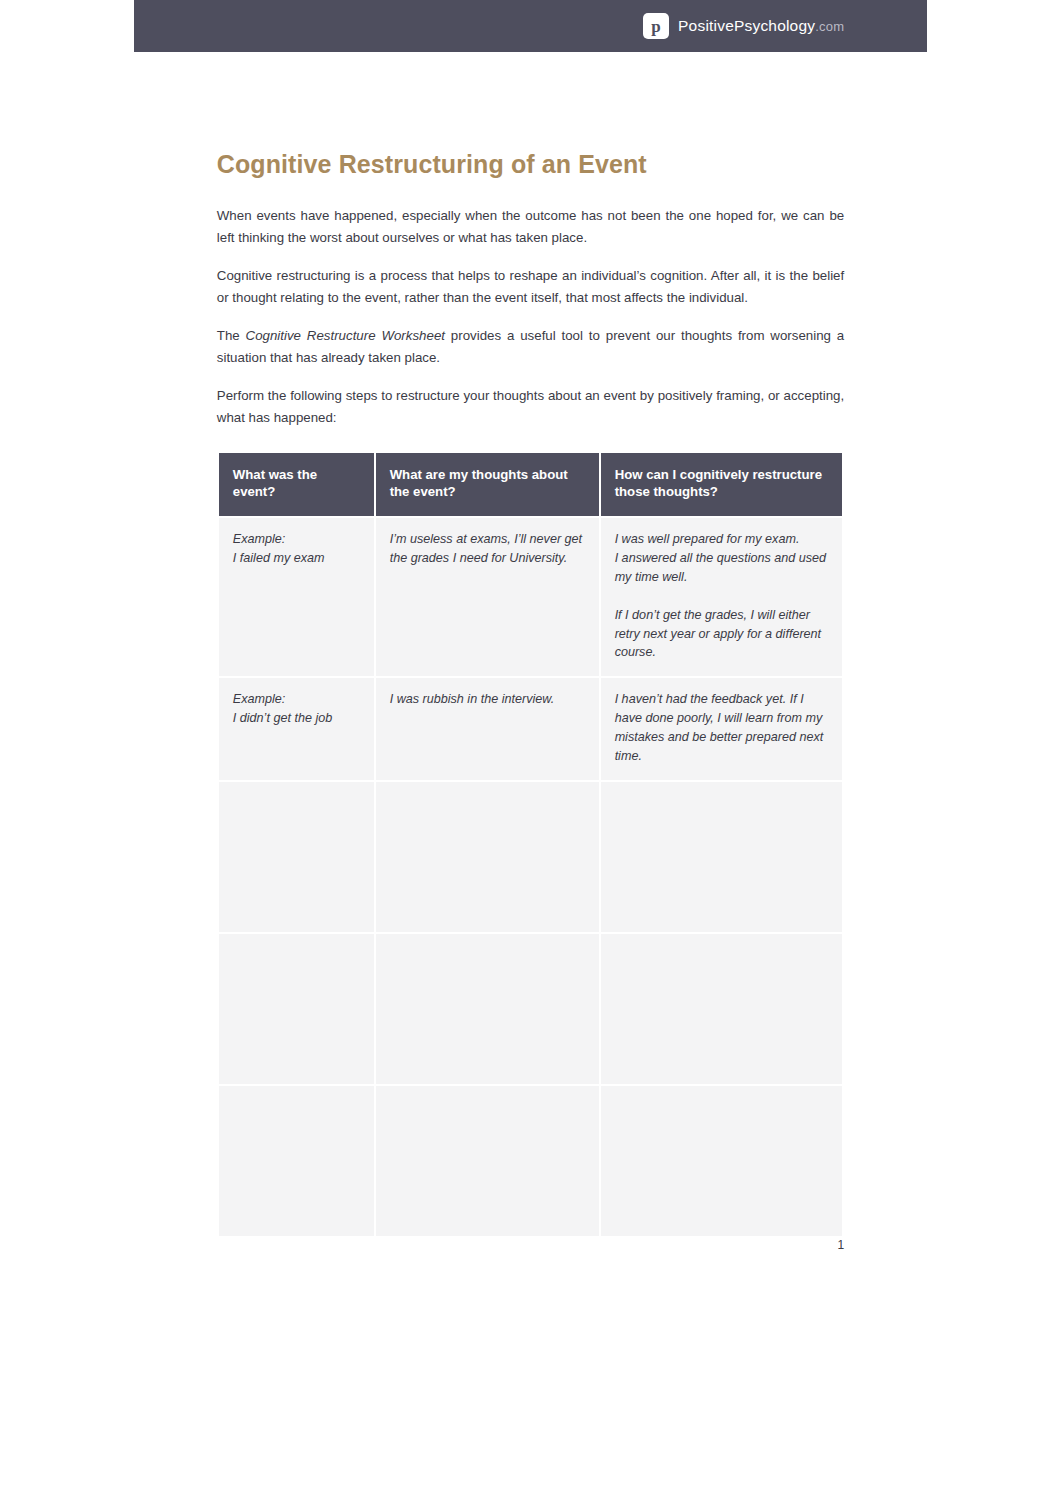p
PositivePsychology.com
Cognitive Restructuring of an Event
When events have happened, especially when the outcome has not been the one hoped for, we can be left thinking the worst about ourselves or what has taken place.
Cognitive restructuring is a process that helps to reshape an individual’s cognition. After all, it is the belief or thought relating to the event, rather than the event itself, that most affects the individual.
The Cognitive Restructure Worksheet provides a useful tool to prevent our thoughts from worsening a situation that has already taken place.
Perform the following steps to restructure your thoughts about an event by positively framing, or accepting, what has happened:
| What was the event? | What are my thoughts about the event? | How can I cognitively restructure those thoughts? |
| --- | --- | --- |
| Example: I failed my exam | I’m useless at exams, I’ll never get the grades I need for University. | I was well prepared for my exam. I answered all the questions and used my time well. If I don’t get the grades, I will either retry next year or apply for a different course. |
| Example: I didn’t get the job | I was rubbish in the interview. | I haven’t had the feedback yet. If I have done poorly, I will learn from my mistakes and be better prepared next time. |
1